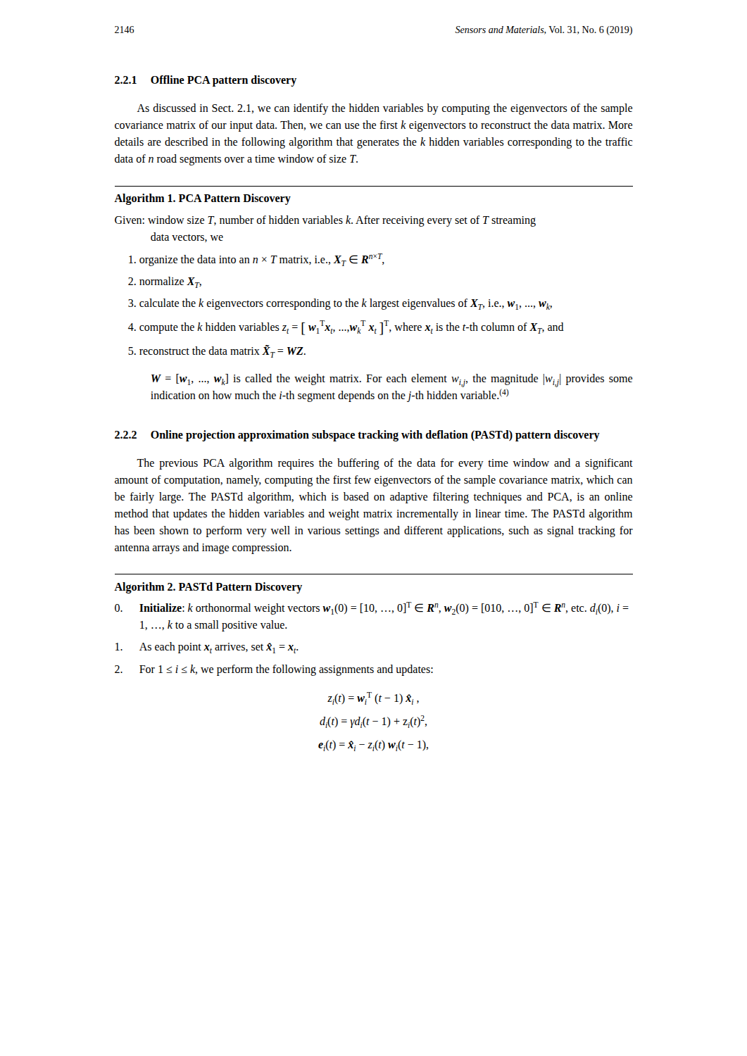2146 Sensors and Materials, Vol. 31, No. 6 (2019)
2.2.1 Offline PCA pattern discovery
As discussed in Sect. 2.1, we can identify the hidden variables by computing the eigenvectors of the sample covariance matrix of our input data. Then, we can use the first k eigenvectors to reconstruct the data matrix. More details are described in the following algorithm that generates the k hidden variables corresponding to the traffic data of n road segments over a time window of size T.
Algorithm 1. PCA Pattern Discovery
Given: window size T, number of hidden variables k. After receiving every set of T streaming data vectors, we
organize the data into an n × T matrix, i.e., XT ∈ Rn×T,
normalize XT,
calculate the k eigenvectors corresponding to the k largest eigenvalues of XT, i.e., w1, ..., wk,
compute the k hidden variables zt = [ w1Txt, ...,wkT xt ]T, where xt is the t-th column of XT, and
reconstruct the data matrix X̃T = WZ.
W = [w1, ..., wk] is called the weight matrix. For each element wi,j, the magnitude |wi,j| provides some indication on how much the i-th segment depends on the j-th hidden variable.(4)
2.2.2 Online projection approximation subspace tracking with deflation (PASTd) pattern discovery
The previous PCA algorithm requires the buffering of the data for every time window and a significant amount of computation, namely, computing the first few eigenvectors of the sample covariance matrix, which can be fairly large. The PASTd algorithm, which is based on adaptive filtering techniques and PCA, is an online method that updates the hidden variables and weight matrix incrementally in linear time. The PASTd algorithm has been shown to perform very well in various settings and different applications, such as signal tracking for antenna arrays and image compression.
Algorithm 2. PASTd Pattern Discovery
Initialize: k orthonormal weight vectors w1(0) = [10, …, 0]T ∈ Rn, w2(0) = [010, …, 0]T ∈ Rn, etc. di(0), i = 1, …, k to a small positive value.
As each point xt arrives, set x̂1 = xt.
For 1 ≤ i ≤ k, we perform the following assignments and updates:
zi(t) = wiT (t − 1) x̂i ,
di(t) = γdi(t − 1) + zi(t)2,
ei(t) = x̂i − zi(t) wi(t − 1),